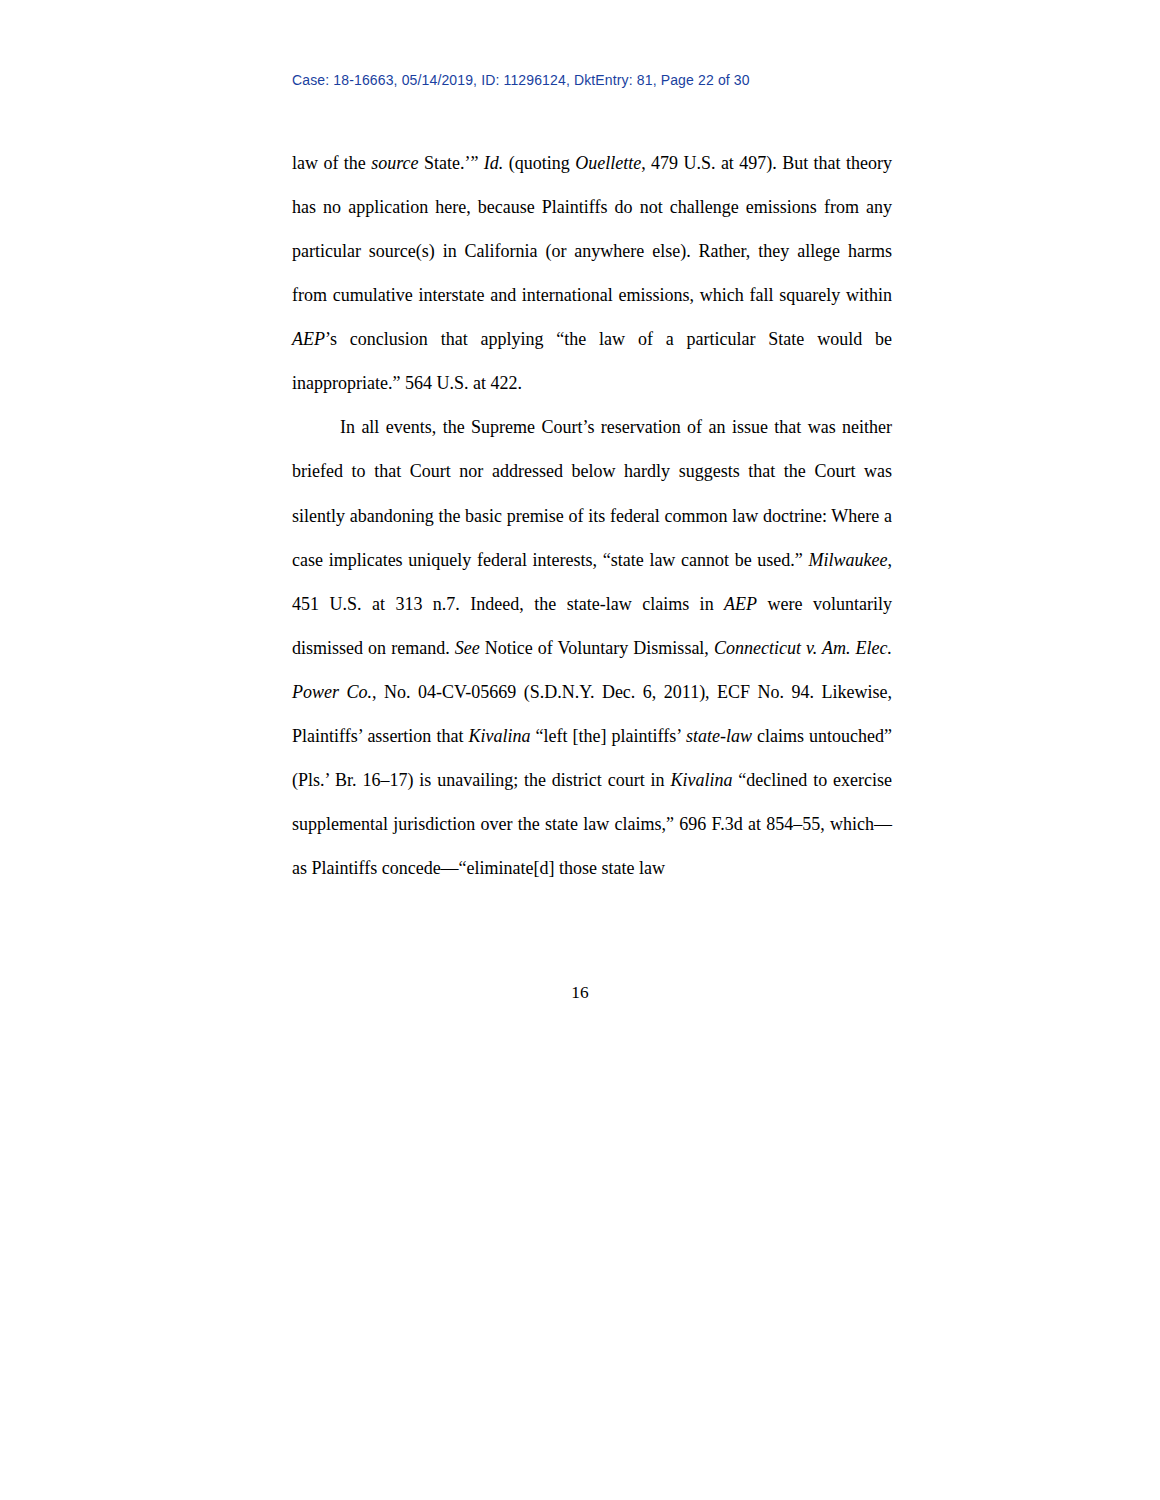Case: 18-16663, 05/14/2019, ID: 11296124, DktEntry: 81, Page 22 of 30
law of the source State.’” Id. (quoting Ouellette, 479 U.S. at 497). But that theory has no application here, because Plaintiffs do not challenge emissions from any particular source(s) in California (or anywhere else). Rather, they allege harms from cumulative interstate and international emissions, which fall squarely within AEP’s conclusion that applying “the law of a particular State would be inappropriate.” 564 U.S. at 422.
In all events, the Supreme Court’s reservation of an issue that was neither briefed to that Court nor addressed below hardly suggests that the Court was silently abandoning the basic premise of its federal common law doctrine: Where a case implicates uniquely federal interests, “state law cannot be used.” Milwaukee, 451 U.S. at 313 n.7. Indeed, the state-law claims in AEP were voluntarily dismissed on remand. See Notice of Voluntary Dismissal, Connecticut v. Am. Elec. Power Co., No. 04-CV-05669 (S.D.N.Y. Dec. 6, 2011), ECF No. 94. Likewise, Plaintiffs’ assertion that Kivalina “left [the] plaintiffs’ state-law claims untouched” (Pls.’ Br. 16–17) is unavailing; the district court in Kivalina “declined to exercise supplemental jurisdiction over the state law claims,” 696 F.3d at 854–55, which—as Plaintiffs concede—“eliminate[d] those state law
16